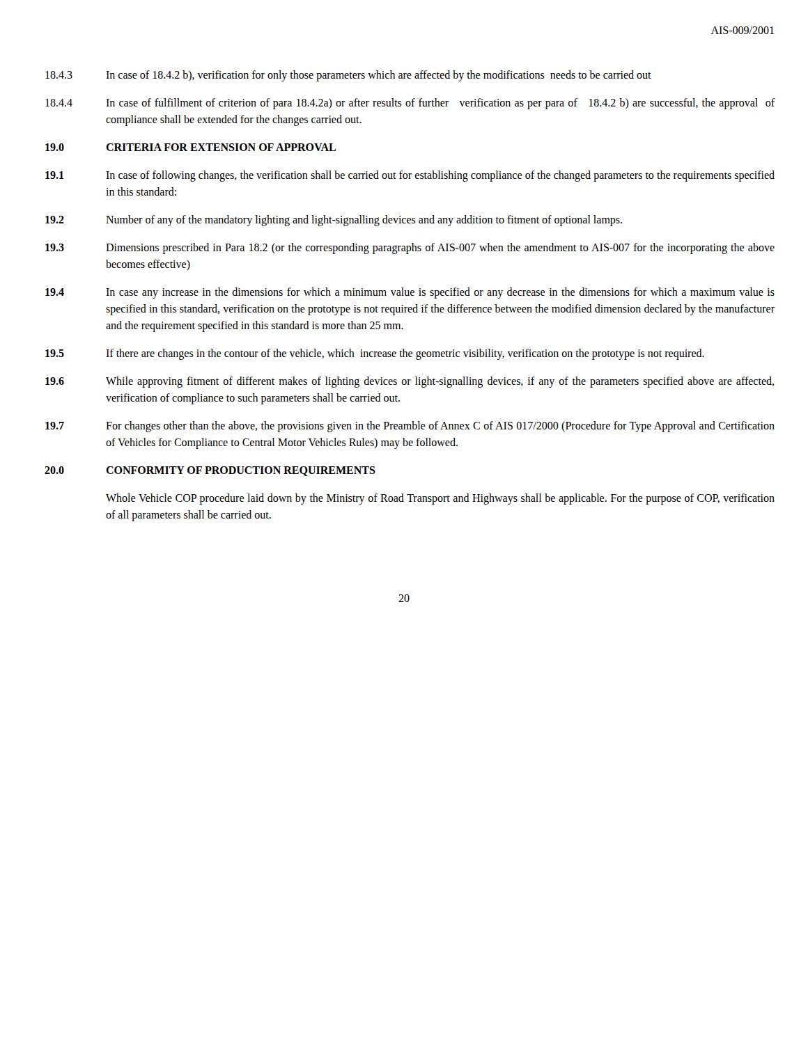AIS-009/2001
18.4.3
In case of 18.4.2 b), verification for only those parameters which are affected by the modifications needs to be carried out
18.4.4
In case of fulfillment of criterion of para 18.4.2a) or after results of further verification as per para of 18.4.2 b) are successful, the approval of compliance shall be extended for the changes carried out.
19.0
CRITERIA FOR EXTENSION OF APPROVAL
19.1
In case of following changes, the verification shall be carried out for establishing compliance of the changed parameters to the requirements specified in this standard:
19.2
Number of any of the mandatory lighting and light-signalling devices and any addition to fitment of optional lamps.
19.3
Dimensions prescribed in Para 18.2 (or the corresponding paragraphs of AIS-007 when the amendment to AIS-007 for the incorporating the above becomes effective)
19.4
In case any increase in the dimensions for which a minimum value is specified or any decrease in the dimensions for which a maximum value is specified in this standard, verification on the prototype is not required if the difference between the modified dimension declared by the manufacturer and the requirement specified in this standard is more than 25 mm.
19.5
If there are changes in the contour of the vehicle, which increase the geometric visibility, verification on the prototype is not required.
19.6
While approving fitment of different makes of lighting devices or light-signalling devices, if any of the parameters specified above are affected, verification of compliance to such parameters shall be carried out.
19.7
For changes other than the above, the provisions given in the Preamble of Annex C of AIS 017/2000 (Procedure for Type Approval and Certification of Vehicles for Compliance to Central Motor Vehicles Rules) may be followed.
20.0
CONFORMITY OF PRODUCTION REQUIREMENTS
Whole Vehicle COP procedure laid down by the Ministry of Road Transport and Highways shall be applicable. For the purpose of COP, verification of all parameters shall be carried out.
20